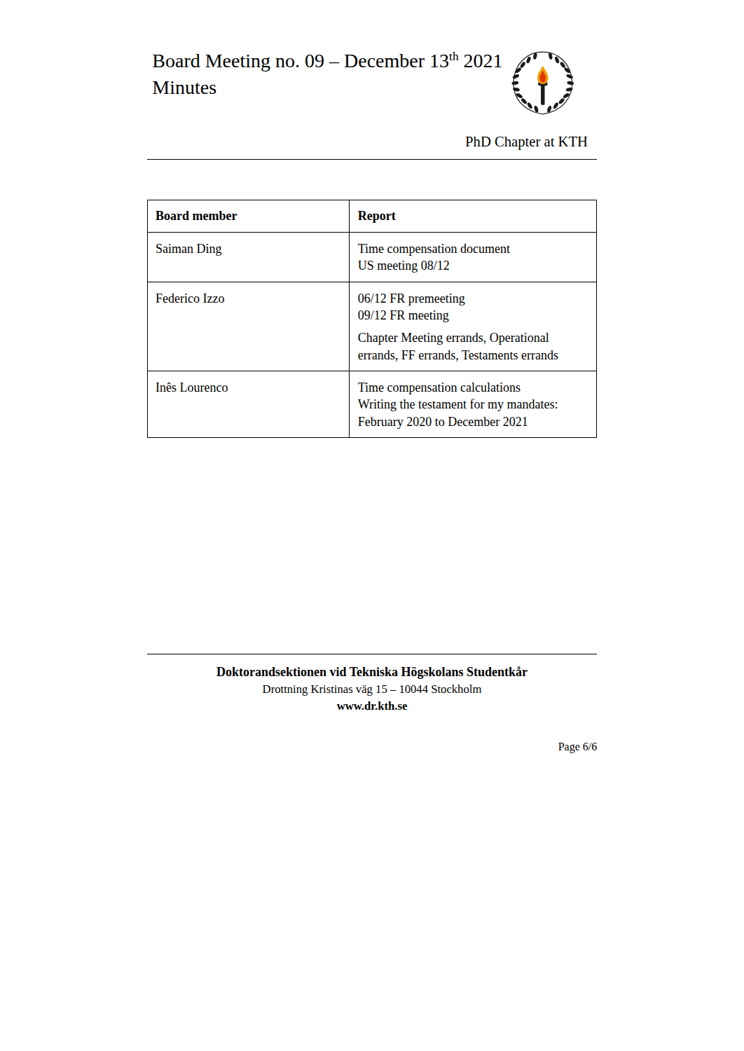Board Meeting no. 09 – December 13th 2021
Minutes
PhD Chapter at KTH
| Board member | Report |
| --- | --- |
| Saiman Ding | Time compensation document US meeting 08/12 |
| Federico Izzo | 06/12 FR premeeting 09/12 FR meeting Chapter Meeting errands, Operational errands, FF errands, Testaments errands |
| Inês Lourenco | Time compensation calculations Writing the testament for my mandates: February 2020 to December 2021 |
Doktorandsektionen vid Tekniska Högskolans Studentkår
Drottning Kristinas väg 15 – 10044 Stockholm
www.dr.kth.se
Page 6/6